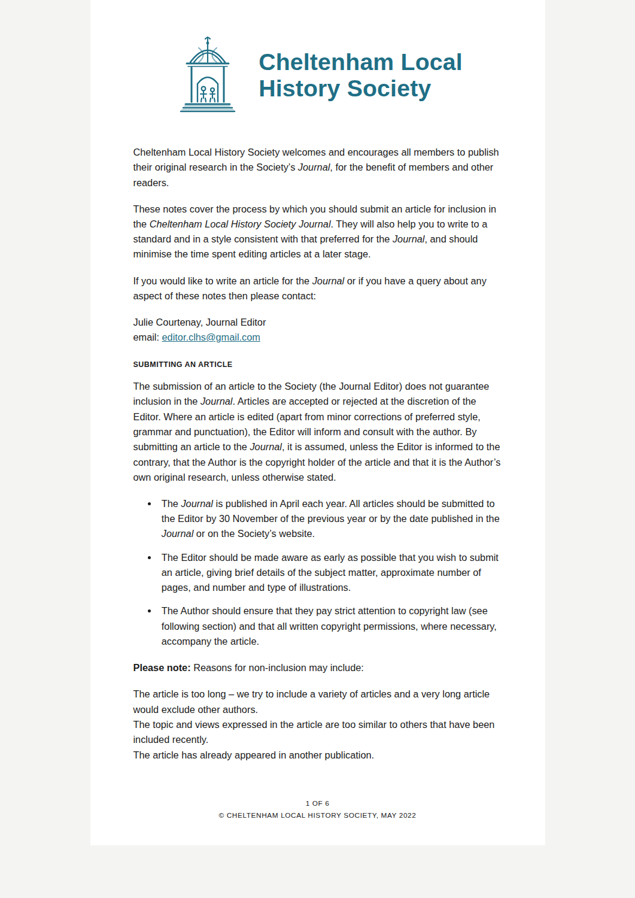Cheltenham Local History Society
Cheltenham Local History Society welcomes and encourages all members to publish their original research in the Society’s Journal, for the benefit of members and other readers.
These notes cover the process by which you should submit an article for inclusion in the Cheltenham Local History Society Journal. They will also help you to write to a standard and in a style consistent with that preferred for the Journal, and should minimise the time spent editing articles at a later stage.
If you would like to write an article for the Journal or if you have a query about any aspect of these notes then please contact:
Julie Courtenay, Journal Editor
email: editor.clhs@gmail.com
Submitting an article
The submission of an article to the Society (the Journal Editor) does not guarantee inclusion in the Journal. Articles are accepted or rejected at the discretion of the Editor. Where an article is edited (apart from minor corrections of preferred style, grammar and punctuation), the Editor will inform and consult with the author. By submitting an article to the Journal, it is assumed, unless the Editor is informed to the contrary, that the Author is the copyright holder of the article and that it is the Author’s own original research, unless otherwise stated.
The Journal is published in April each year. All articles should be submitted to the Editor by 30 November of the previous year or by the date published in the Journal or on the Society’s website.
The Editor should be made aware as early as possible that you wish to submit an article, giving brief details of the subject matter, approximate number of pages, and number and type of illustrations.
The Author should ensure that they pay strict attention to copyright law (see following section) and that all written copyright permissions, where necessary, accompany the article.
Please note: Reasons for non-inclusion may include:
The article is too long – we try to include a variety of articles and a very long article would exclude other authors.
The topic and views expressed in the article are too similar to others that have been included recently.
The article has already appeared in another publication.
1 of 6
© Cheltenham Local History Society, May 2022